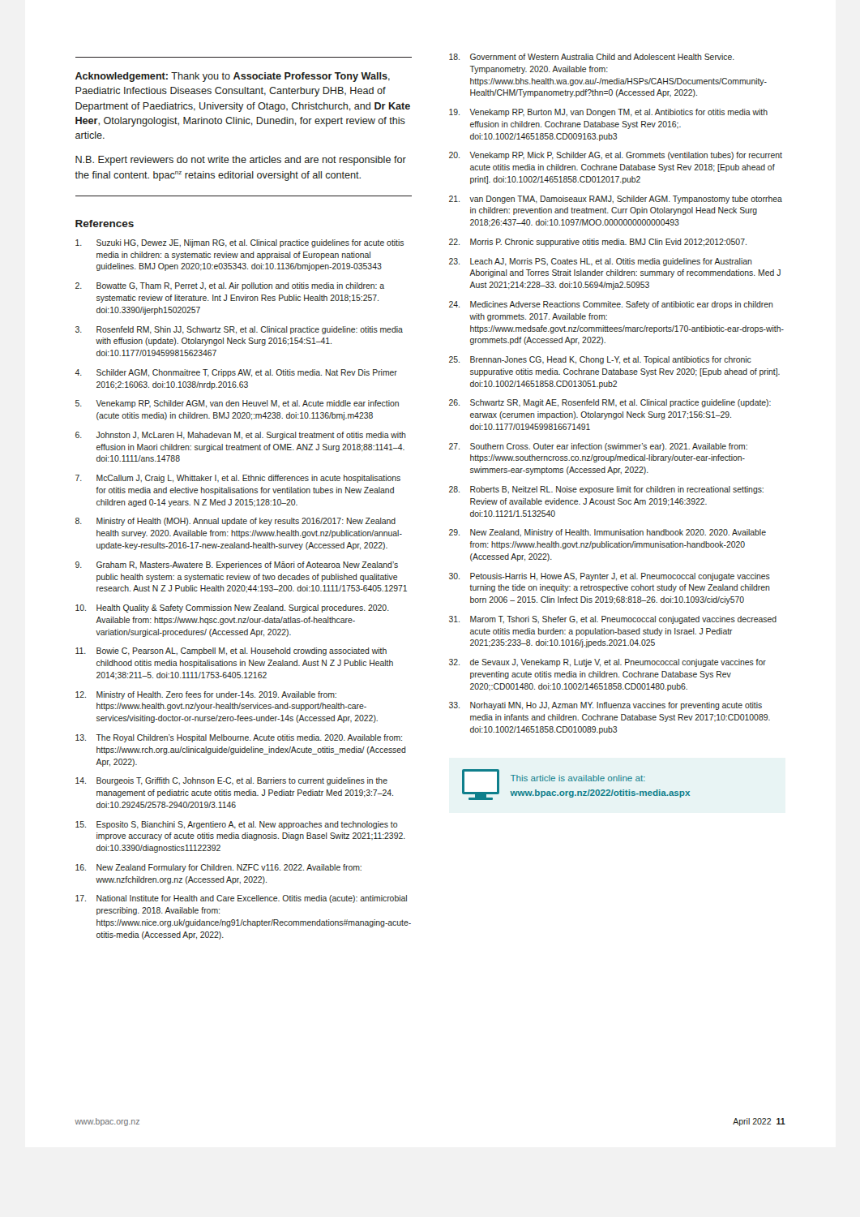Acknowledgement: Thank you to Associate Professor Tony Walls, Paediatric Infectious Diseases Consultant, Canterbury DHB, Head of Department of Paediatrics, University of Otago, Christchurch, and Dr Kate Heer, Otolaryngologist, Marinoto Clinic, Dunedin, for expert review of this article.
N.B. Expert reviewers do not write the articles and are not responsible for the final content. bpacnz retains editorial oversight of all content.
References
Suzuki HG, Dewez JE, Nijman RG, et al. Clinical practice guidelines for acute otitis media in children: a systematic review and appraisal of European national guidelines. BMJ Open 2020;10:e035343. doi:10.1136/bmjopen-2019-035343
Bowatte G, Tham R, Perret J, et al. Air pollution and otitis media in children: a systematic review of literature. Int J Environ Res Public Health 2018;15:257. doi:10.3390/ijerph15020257
Rosenfeld RM, Shin JJ, Schwartz SR, et al. Clinical practice guideline: otitis media with effusion (update). Otolaryngol Neck Surg 2016;154:S1–41. doi:10.1177/0194599815623467
Schilder AGM, Chonmaitree T, Cripps AW, et al. Otitis media. Nat Rev Dis Primer 2016;2:16063. doi:10.1038/nrdp.2016.63
Venekamp RP, Schilder AGM, van den Heuvel M, et al. Acute middle ear infection (acute otitis media) in children. BMJ 2020;:m4238. doi:10.1136/bmj.m4238
Johnston J, McLaren H, Mahadevan M, et al. Surgical treatment of otitis media with effusion in Maori children: surgical treatment of OME. ANZ J Surg 2018;88:1141–4. doi:10.1111/ans.14788
McCallum J, Craig L, Whittaker I, et al. Ethnic differences in acute hospitalisations for otitis media and elective hospitalisations for ventilation tubes in New Zealand children aged 0-14 years. N Z Med J 2015;128:10–20.
Ministry of Health (MOH). Annual update of key results 2016/2017: New Zealand health survey. 2020. Available from: https://www.health.govt.nz/publication/annual-update-key-results-2016-17-new-zealand-health-survey (Accessed Apr, 2022).
Graham R, Masters-Awatere B. Experiences of Māori of Aotearoa New Zealand’s public health system: a systematic review of two decades of published qualitative research. Aust N Z J Public Health 2020;44:193–200. doi:10.1111/1753-6405.12971
Health Quality & Safety Commission New Zealand. Surgical procedures. 2020. Available from: https://www.hqsc.govt.nz/our-data/atlas-of-healthcare-variation/surgical-procedures/ (Accessed Apr, 2022).
Bowie C, Pearson AL, Campbell M, et al. Household crowding associated with childhood otitis media hospitalisations in New Zealand. Aust N Z J Public Health 2014;38:211–5. doi:10.1111/1753-6405.12162
Ministry of Health. Zero fees for under-14s. 2019. Available from: https://www.health.govt.nz/your-health/services-and-support/health-care-services/visiting-doctor-or-nurse/zero-fees-under-14s (Accessed Apr, 2022).
The Royal Children’s Hospital Melbourne. Acute otitis media. 2020. Available from: https://www.rch.org.au/clinicalguide/guideline_index/Acute_otitis_media/ (Accessed Apr, 2022).
Bourgeois T, Griffith C, Johnson E-C, et al. Barriers to current guidelines in the management of pediatric acute otitis media. J Pediatr Pediatr Med 2019;3:7–24. doi:10.29245/2578-2940/2019/3.1146
Esposito S, Bianchini S, Argentiero A, et al. New approaches and technologies to improve accuracy of acute otitis media diagnosis. Diagn Basel Switz 2021;11:2392. doi:10.3390/diagnostics11122392
New Zealand Formulary for Children. NZFC v116. 2022. Available from: www.nzfchildren.org.nz (Accessed Apr, 2022).
National Institute for Health and Care Excellence. Otitis media (acute): antimicrobial prescribing. 2018. Available from: https://www.nice.org.uk/guidance/ng91/chapter/Recommendations#managing-acute-otitis-media (Accessed Apr, 2022).
Government of Western Australia Child and Adolescent Health Service. Tympanometry. 2020. Available from: https://www.bhs.health.wa.gov.au/-/media/HSPs/CAHS/Documents/Community-Health/CHM/Tympanometry.pdf?thn=0 (Accessed Apr, 2022).
Venekamp RP, Burton MJ, van Dongen TM, et al. Antibiotics for otitis media with effusion in children. Cochrane Database Syst Rev 2016;. doi:10.1002/14651858.CD009163.pub3
Venekamp RP, Mick P, Schilder AG, et al. Grommets (ventilation tubes) for recurrent acute otitis media in children. Cochrane Database Syst Rev 2018; [Epub ahead of print]. doi:10.1002/14651858.CD012017.pub2
van Dongen TMA, Damoiseaux RAMJ, Schilder AGM. Tympanostomy tube otorrhea in children: prevention and treatment. Curr Opin Otolaryngol Head Neck Surg 2018;26:437–40. doi:10.1097/MOO.0000000000000493
Morris P. Chronic suppurative otitis media. BMJ Clin Evid 2012;2012:0507.
Leach AJ, Morris PS, Coates HL, et al. Otitis media guidelines for Australian Aboriginal and Torres Strait Islander children: summary of recommendations. Med J Aust 2021;214:228–33. doi:10.5694/mja2.50953
Medicines Adverse Reactions Commitee. Safety of antibiotic ear drops in children with grommets. 2017. Available from: https://www.medsafe.govt.nz/committees/marc/reports/170-antibiotic-ear-drops-with-grommets.pdf (Accessed Apr, 2022).
Brennan-Jones CG, Head K, Chong L-Y, et al. Topical antibiotics for chronic suppurative otitis media. Cochrane Database Syst Rev 2020; [Epub ahead of print]. doi:10.1002/14651858.CD013051.pub2
Schwartz SR, Magit AE, Rosenfeld RM, et al. Clinical practice guideline (update): earwax (cerumen impaction). Otolaryngol Neck Surg 2017;156:S1–29. doi:10.1177/0194599816671491
Southern Cross. Outer ear infection (swimmer’s ear). 2021. Available from: https://www.southerncross.co.nz/group/medical-library/outer-ear-infection-swimmers-ear-symptoms (Accessed Apr, 2022).
Roberts B, Neitzel RL. Noise exposure limit for children in recreational settings: Review of available evidence. J Acoust Soc Am 2019;146:3922. doi:10.1121/1.5132540
New Zealand, Ministry of Health. Immunisation handbook 2020. 2020. Available from: https://www.health.govt.nz/publication/immunisation-handbook-2020 (Accessed Apr, 2022).
Petousis-Harris H, Howe AS, Paynter J, et al. Pneumococcal conjugate vaccines turning the tide on inequity: a retrospective cohort study of New Zealand children born 2006 – 2015. Clin Infect Dis 2019;68:818–26. doi:10.1093/cid/ciy570
Marom T, Tshori S, Shefer G, et al. Pneumococcal conjugated vaccines decreased acute otitis media burden: a population-based study in Israel. J Pediatr 2021;235:233–8. doi:10.1016/j.jpeds.2021.04.025
de Sevaux J, Venekamp R, Lutje V, et al. Pneumococcal conjugate vaccines for preventing acute otitis media in children. Cochrane Database Sys Rev 2020;:CD001480. doi:10.1002/14651858.CD001480.pub6.
Norhayati MN, Ho JJ, Azman MY. Influenza vaccines for preventing acute otitis media in infants and children. Cochrane Database Syst Rev 2017;10:CD010089. doi:10.1002/14651858.CD010089.pub3
This article is available online at: www.bpac.org.nz/2022/otitis-media.aspx
www.bpac.org.nz
April 2022 11